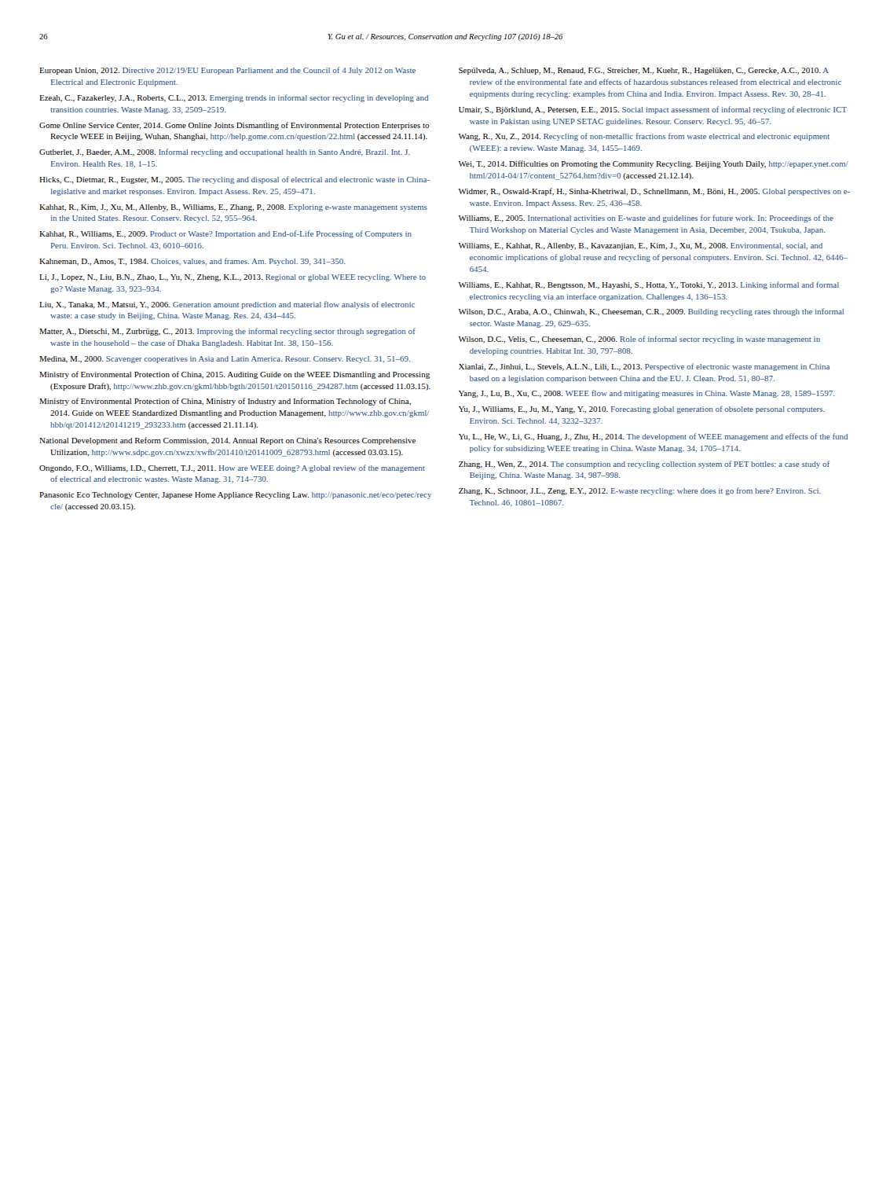26
Y. Gu et al. / Resources, Conservation and Recycling 107 (2016) 18–26
European Union, 2012. Directive 2012/19/EU European Parliament and the Council of 4 July 2012 on Waste Electrical and Electronic Equipment.
Ezeah, C., Fazakerley, J.A., Roberts, C.L., 2013. Emerging trends in informal sector recycling in developing and transition countries. Waste Manag. 33, 2509–2519.
Gome Online Service Center, 2014. Gome Online Joints Dismantling of Environmental Protection Enterprises to Recycle WEEE in Beijing, Wuhan, Shanghai, http://help.gome.com.cn/question/22.html (accessed 24.11.14).
Gutberlet, J., Baeder, A.M., 2008. Informal recycling and occupational health in Santo André, Brazil. Int. J. Environ. Health Res. 18, 1–15.
Hicks, C., Dietmar, R., Eugster, M., 2005. The recycling and disposal of electrical and electronic waste in China-legislative and market responses. Environ. Impact Assess. Rev. 25, 459–471.
Kahhat, R., Kim, J., Xu, M., Allenby, B., Williams, E., Zhang, P., 2008. Exploring e-waste management systems in the United States. Resour. Conserv. Recycl. 52, 955–964.
Kahhat, R., Williams, E., 2009. Product or Waste? Importation and End-of-Life Processing of Computers in Peru. Environ. Sci. Technol. 43, 6010–6016.
Kahneman, D., Amos, T., 1984. Choices, values, and frames. Am. Psychol. 39, 341–350.
Li, J., Lopez, N., Liu, B.N., Zhao, L., Yu, N., Zheng, K.L., 2013. Regional or global WEEE recycling. Where to go? Waste Manag. 33, 923–934.
Liu, X., Tanaka, M., Matsui, Y., 2006. Generation amount prediction and material flow analysis of electronic waste: a case study in Beijing, China. Waste Manag. Res. 24, 434–445.
Matter, A., Dietschi, M., Zurbrügg, C., 2013. Improving the informal recycling sector through segregation of waste in the household – the case of Dhaka Bangladesh. Habitat Int. 38, 150–156.
Medina, M., 2000. Scavenger cooperatives in Asia and Latin America. Resour. Conserv. Recycl. 31, 51–69.
Ministry of Environmental Protection of China, 2015. Auditing Guide on the WEEE Dismantling and Processing (Exposure Draft), http://www.zhb.gov.cn/gkml/hbb/bgth/201501/t20150116_294287.htm (accessed 11.03.15).
Ministry of Environmental Protection of China, Ministry of Industry and Information Technology of China, 2014. Guide on WEEE Standardized Dismantling and Production Management, http://www.zhb.gov.cn/gkml/hbb/qt/201412/t20141219_293233.htm (accessed 21.11.14).
National Development and Reform Commission, 2014. Annual Report on China's Resources Comprehensive Utilization, http://www.sdpc.gov.cn/xwzx/xwfb/201410/t20141009_628793.html (accessed 03.03.15).
Ongondo, F.O., Williams, I.D., Cherrett, T.J., 2011. How are WEEE doing? A global review of the management of electrical and electronic wastes. Waste Manag. 31, 714–730.
Panasonic Eco Technology Center, Japanese Home Appliance Recycling Law. http://panasonic.net/eco/petec/recycle/ (accessed 20.03.15).
Sepúlveda, A., Schluep, M., Renaud, F.G., Streicher, M., Kuehr, R., Hagelüken, C., Gerecke, A.C., 2010. A review of the environmental fate and effects of hazardous substances released from electrical and electronic equipments during recycling: examples from China and India. Environ. Impact Assess. Rev. 30, 28–41.
Umair, S., Björklund, A., Petersen, E.E., 2015. Social impact assessment of informal recycling of electronic ICT waste in Pakistan using UNEP SETAC guidelines. Resour. Conserv. Recycl. 95, 46–57.
Wang, R., Xu, Z., 2014. Recycling of non-metallic fractions from waste electrical and electronic equipment (WEEE): a review. Waste Manag. 34, 1455–1469.
Wei, T., 2014. Difficulties on Promoting the Community Recycling. Beijing Youth Daily, http://epaper.ynet.com/html/2014-04/17/content_52764.htm?div=0 (accessed 21.12.14).
Widmer, R., Oswald-Krapf, H., Sinha-Khetriwal, D., Schnellmann, M., Böni, H., 2005. Global perspectives on e-waste. Environ. Impact Assess. Rev. 25, 436–458.
Williams, E., 2005. International activities on E-waste and guidelines for future work. In: Proceedings of the Third Workshop on Material Cycles and Waste Management in Asia, December, 2004, Tsukuba, Japan.
Williams, E., Kahhat, R., Allenby, B., Kavazanjian, E., Kim, J., Xu, M., 2008. Environmental, social, and economic implications of global reuse and recycling of personal computers. Environ. Sci. Technol. 42, 6446–6454.
Williams, E., Kahhat, R., Bengtsson, M., Hayashi, S., Hotta, Y., Totoki, Y., 2013. Linking informal and formal electronics recycling via an interface organization. Challenges 4, 136–153.
Wilson, D.C., Araba, A.O., Chinwah, K., Cheeseman, C.R., 2009. Building recycling rates through the informal sector. Waste Manag. 29, 629–635.
Wilson, D.C., Velis, C., Cheeseman, C., 2006. Role of informal sector recycling in waste management in developing countries. Habitat Int. 30, 797–808.
Xianlai, Z., Jinhui, L., Stevels, A.L.N., Lili, L., 2013. Perspective of electronic waste management in China based on a legislation comparison between China and the EU. J. Clean. Prod. 51, 80–87.
Yang, J., Lu, B., Xu, C., 2008. WEEE flow and mitigating measures in China. Waste Manag. 28, 1589–1597.
Yu, J., Williams, E., Ju, M., Yang, Y., 2010. Forecasting global generation of obsolete personal computers. Environ. Sci. Technol. 44, 3232–3237.
Yu, L., He, W., Li, G., Huang, J., Zhu, H., 2014. The development of WEEE management and effects of the fund policy for subsidizing WEEE treating in China. Waste Manag. 34, 1705–1714.
Zhang, H., Wen, Z., 2014. The consumption and recycling collection system of PET bottles: a case study of Beijing, China. Waste Manag. 34, 987–998.
Zhang, K., Schnoor, J.L., Zeng, E.Y., 2012. E-waste recycling: where does it go from here? Environ. Sci. Technol. 46, 10861–10867.